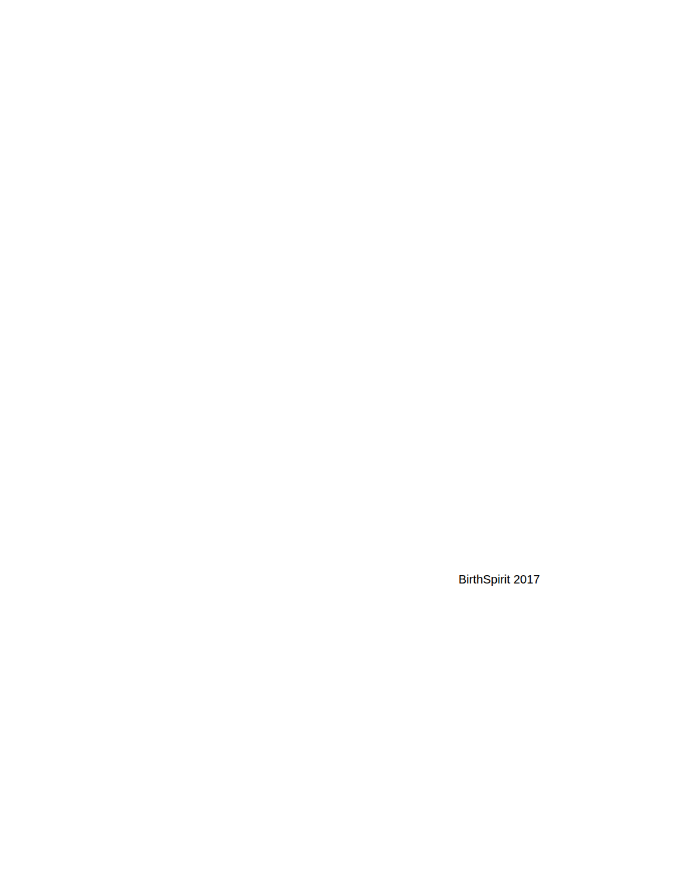BirthSpirit 2017